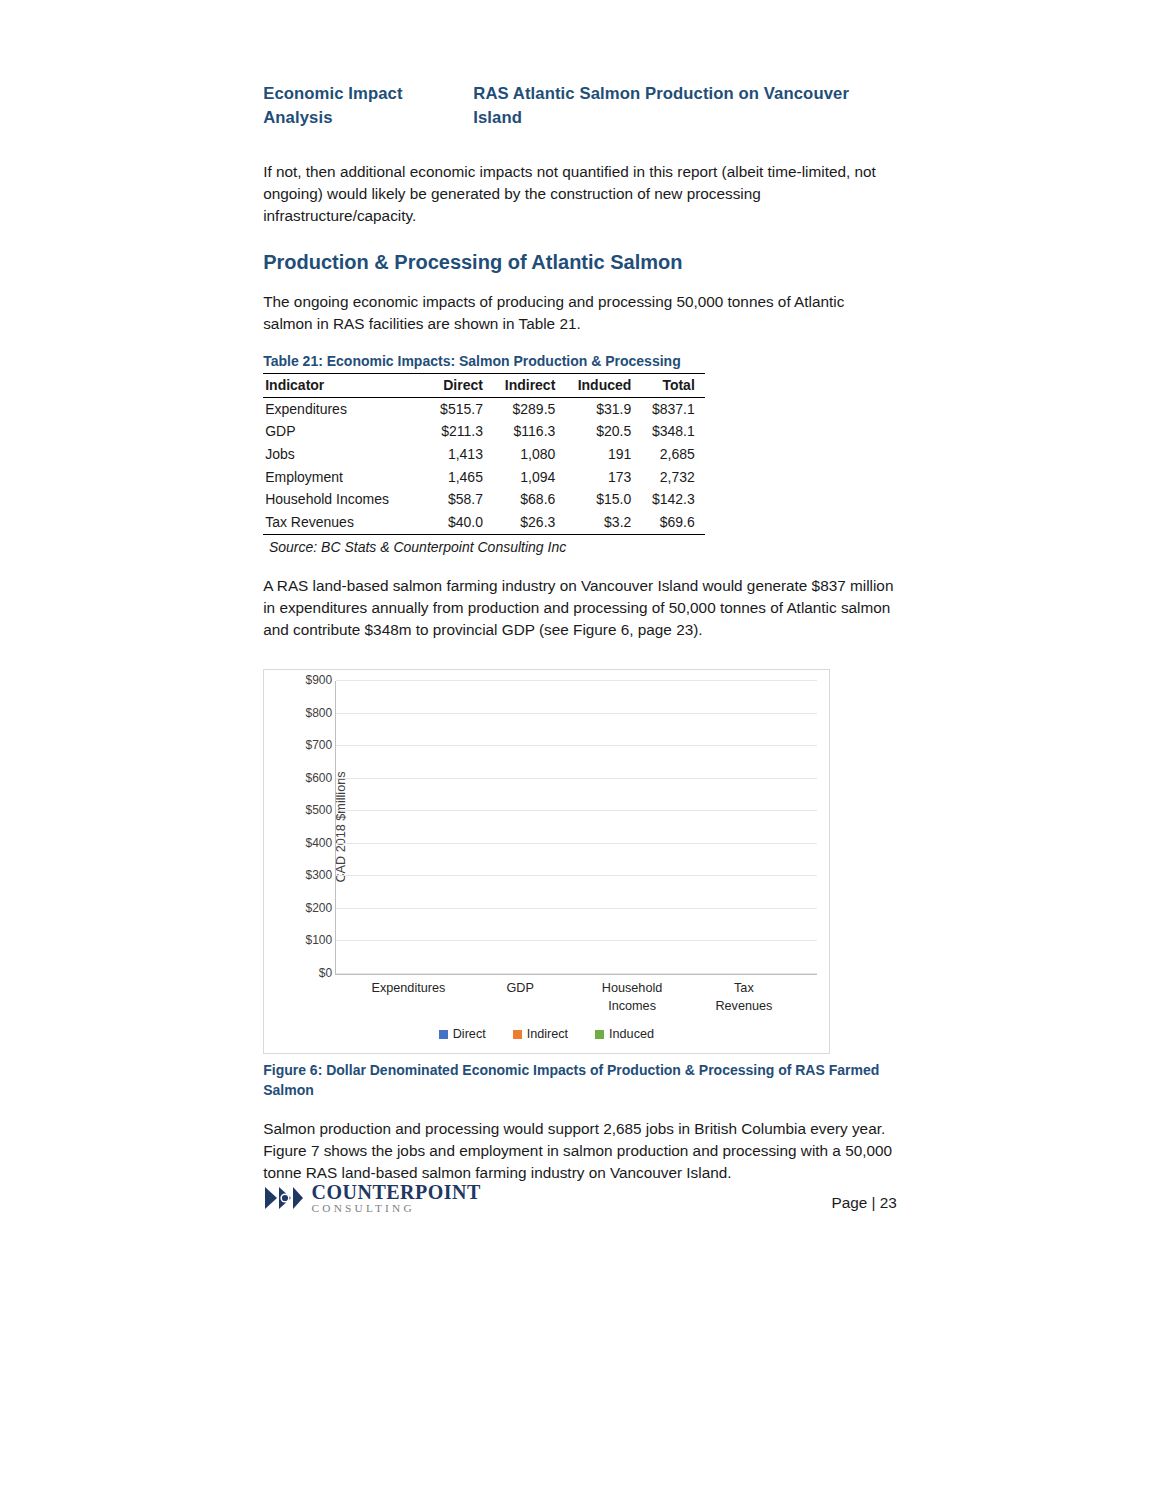Economic Impact Analysis
RAS Atlantic Salmon Production on Vancouver Island
If not, then additional economic impacts not quantified in this report (albeit time-limited, not ongoing) would likely be generated by the construction of new processing infrastructure/capacity.
Production & Processing of Atlantic Salmon
The ongoing economic impacts of producing and processing 50,000 tonnes of Atlantic salmon in RAS facilities are shown in Table 21.
Table 21: Economic Impacts: Salmon Production & Processing
| Indicator | Direct | Indirect | Induced | Total |
| --- | --- | --- | --- | --- |
| Expenditures | $515.7 | $289.5 | $31.9 | $837.1 |
| GDP | $211.3 | $116.3 | $20.5 | $348.1 |
| Jobs | 1,413 | 1,080 | 191 | 2,685 |
| Employment | 1,465 | 1,094 | 173 | 2,732 |
| Household Incomes | $58.7 | $68.6 | $15.0 | $142.3 |
| Tax Revenues | $40.0 | $26.3 | $3.2 | $69.6 |
Source: BC Stats & Counterpoint Consulting Inc
A RAS land-based salmon farming industry on Vancouver Island would generate $837 million in expenditures annually from production and processing of 50,000 tonnes of Atlantic salmon and contribute $348m to provincial GDP (see Figure 6, page 23).
CAD 2018 $millions
$0
$100
$200
$300
$400
$500
$600
$700
$800
$900
Expenditures GDP Household Incomes Tax Revenues
Direct
Indirect
Induced
Figure 6: Dollar Denominated Economic Impacts of Production & Processing of RAS Farmed Salmon
Salmon production and processing would support 2,685 jobs in British Columbia every year. Figure 7 shows the jobs and employment in salmon production and processing with a 50,000 tonne RAS land-based salmon farming industry on Vancouver Island.
COUNTERPOINT
CONSULTING
Page | 23